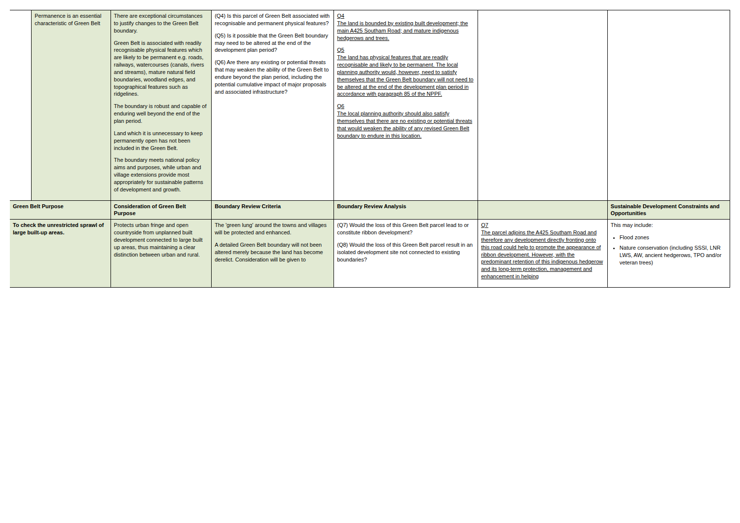| | Permanence is an essential characteristic of Green Belt | There are exceptional circumstances to justify changes to the Green Belt boundary. Green Belt is associated with readily recognisable physical features which are likely to be permanent e.g. roads, railways, watercourses (canals, rivers and streams), mature natural field boundaries, woodland edges, and topographical features such as ridgelines. The boundary is robust and capable of enduring well beyond the end of the plan period. Land which it is unnecessary to keep permanently open has not been included in the Green Belt. The boundary meets national policy aims and purposes, while urban and village extensions provide most appropriately for sustainable patterns of development and growth. | (Q4) Is this parcel of Green Belt associated with recognisable and permanent physical features? (Q5) Is it possible that the Green Belt boundary may need to be altered at the end of the development plan period? (Q6) Are there any existing or potential threats that may weaken the ability of the Green Belt to endure beyond the plan period, including the potential cumulative impact of major proposals and associated infrastructure? | Q4 The land is bounded by existing built development; the main A425 Southam Road; and mature indigenous hedgerows and trees. Q5 The land has physical features that are readily recognisable and likely to be permanent. The local planning authority would, however, need to satisfy themselves that the Green Belt boundary will not need to be altered at the end of the development plan period in accordance with paragraph 85 of the NPPF. Q6 The local planning authority should also satisfy themselves that there are no existing or potential threats that would weaken the ability of any revised Green Belt boundary to endure in this location. | | |
| Green Belt Purpose | Consideration of Green Belt Purpose | Boundary Review Criteria | Boundary Review Analysis | | Sustainable Development Constraints and Opportunities |
| To check the unrestricted sprawl of large built-up areas. | Protects urban fringe and open countryside from unplanned built development connected to large built up areas, thus maintaining a clear distinction between urban and rural. | The 'green lung' around the towns and villages will be protected and enhanced. A detailed Green Belt boundary will not been altered merely because the land has become derelict. Consideration will be given to | (Q7) Would the loss of this Green Belt parcel lead to or constitute ribbon development? (Q8) Would the loss of this Green Belt parcel result in an isolated development site not connected to existing boundaries? | Q7 The parcel adjoins the A425 Southam Road and therefore any development directly fronting onto this road could help to promote the appearance of ribbon development. However, with the predominant retention of this indigenous hedgerow and its long-term protection, management and enhancement in helping | This may include: Flood zones Nature conservation (including SSSI, LNR LWS, AW, ancient hedgerows, TPO and/or veteran trees) |